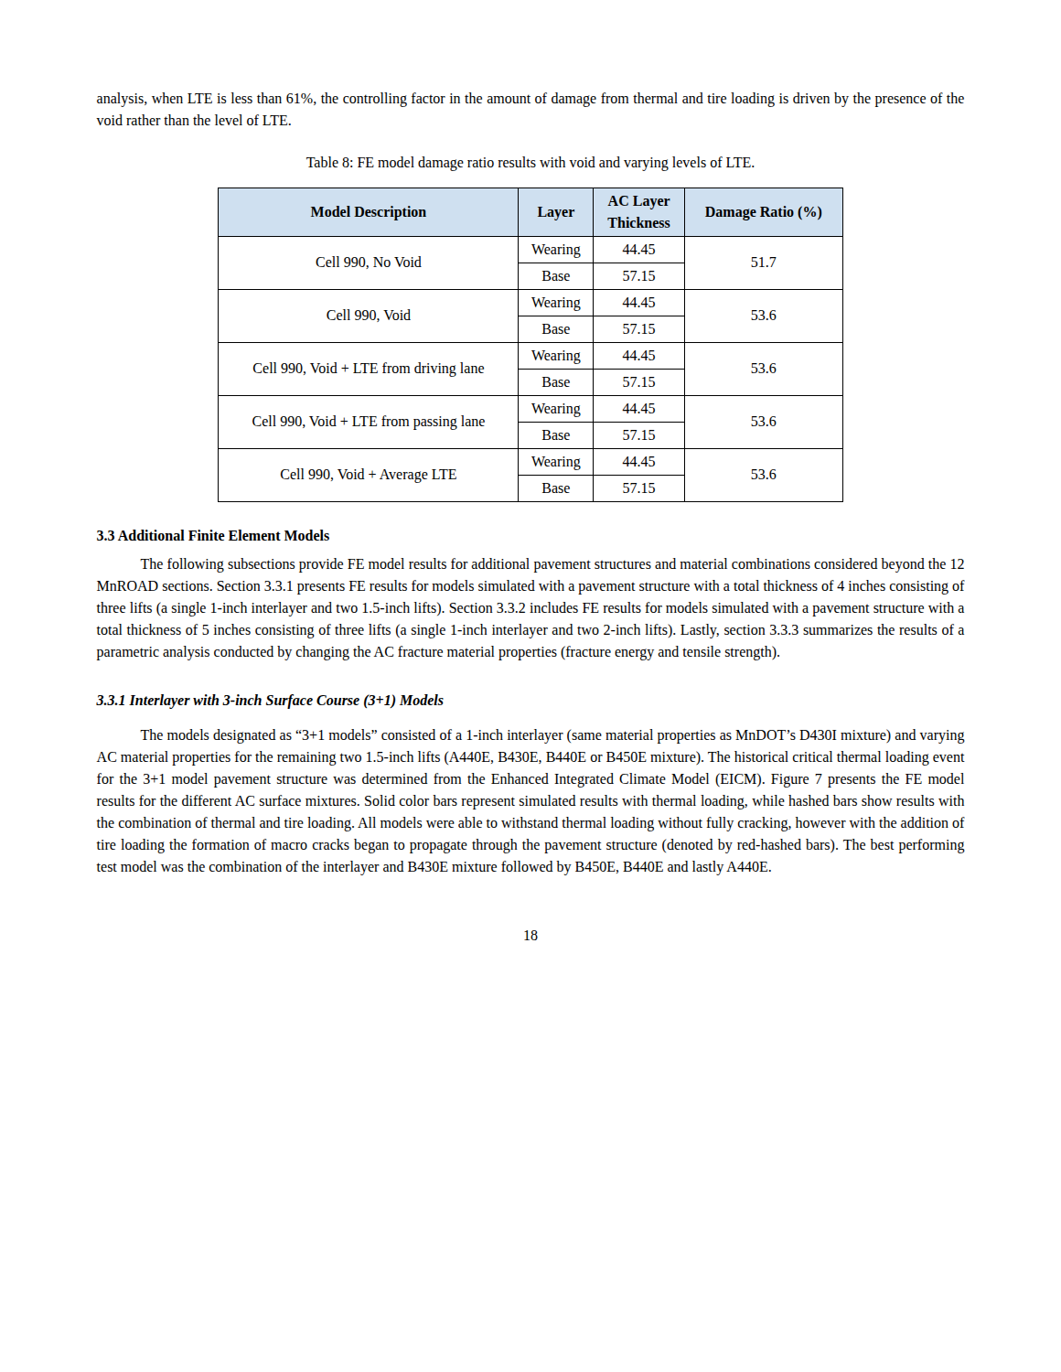analysis, when LTE is less than 61%, the controlling factor in the amount of damage from thermal and tire loading is driven by the presence of the void rather than the level of LTE.
Table 8: FE model damage ratio results with void and varying levels of LTE.
| Model Description | Layer | AC Layer Thickness | Damage Ratio (%) |
| --- | --- | --- | --- |
| Cell 990, No Void | Wearing | 44.45 | 51.7 |
| Base | 57.15 |
| Cell 990, Void | Wearing | 44.45 | 53.6 |
| Base | 57.15 |
| Cell 990, Void + LTE from driving lane | Wearing | 44.45 | 53.6 |
| Base | 57.15 |
| Cell 990, Void + LTE from passing lane | Wearing | 44.45 | 53.6 |
| Base | 57.15 |
| Cell 990, Void + Average LTE | Wearing | 44.45 | 53.6 |
| Base | 57.15 |
3.3 Additional Finite Element Models
The following subsections provide FE model results for additional pavement structures and material combinations considered beyond the 12 MnROAD sections. Section 3.3.1 presents FE results for models simulated with a pavement structure with a total thickness of 4 inches consisting of three lifts (a single 1-inch interlayer and two 1.5-inch lifts). Section 3.3.2 includes FE results for models simulated with a pavement structure with a total thickness of 5 inches consisting of three lifts (a single 1-inch interlayer and two 2-inch lifts). Lastly, section 3.3.3 summarizes the results of a parametric analysis conducted by changing the AC fracture material properties (fracture energy and tensile strength).
3.3.1 Interlayer with 3-inch Surface Course (3+1) Models
The models designated as “3+1 models” consisted of a 1-inch interlayer (same material properties as MnDOT’s D430I mixture) and varying AC material properties for the remaining two 1.5-inch lifts (A440E, B430E, B440E or B450E mixture). The historical critical thermal loading event for the 3+1 model pavement structure was determined from the Enhanced Integrated Climate Model (EICM). Figure 7 presents the FE model results for the different AC surface mixtures. Solid color bars represent simulated results with thermal loading, while hashed bars show results with the combination of thermal and tire loading. All models were able to withstand thermal loading without fully cracking, however with the addition of tire loading the formation of macro cracks began to propagate through the pavement structure (denoted by red-hashed bars). The best performing test model was the combination of the interlayer and B430E mixture followed by B450E, B440E and lastly A440E.
18